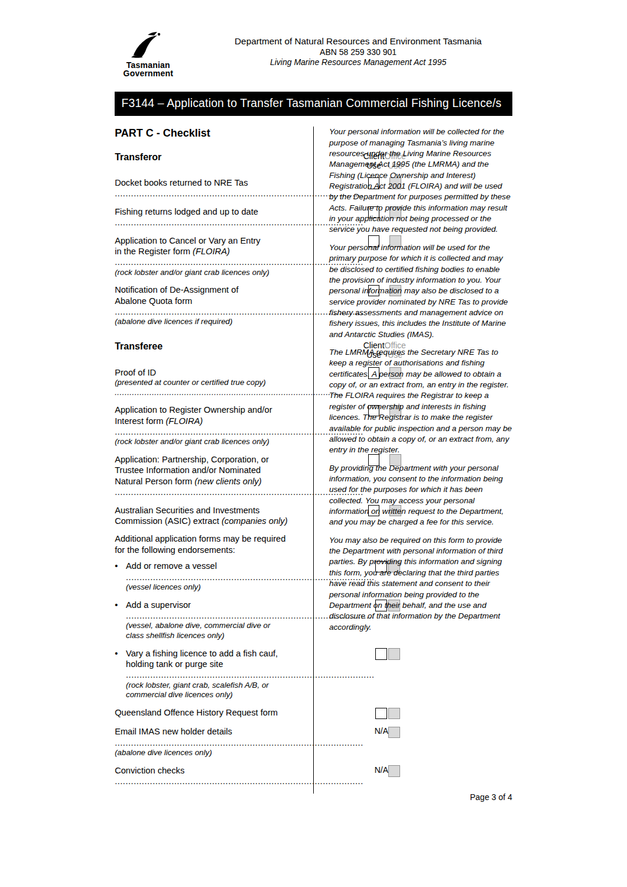Tasmanian
Government
Department of Natural Resources and Environment Tasmania
ABN 58 259 330 901
Living Marine Resources Management Act 1995
F3144 – Application to Transfer Tasmanian Commercial Fishing Licence/s
PART C - Checklist
| Transferor | Client Use | Office Use |
| Docket books returned to NRE Tas | | |
| Fishing returns lodged and up to date | | |
| Application to Cancel or Vary an Entry in the Register form (FLOIRA) (rock lobster and/or giant crab licences only) | | |
| Notification of De-Assignment of Abalone Quota form (abalone dive licences if required) | | |
| Transferee | Client Use | Office Use |
| Proof of ID (presented at counter or certified true copy) | | |
| Application to Register Ownership and/or Interest form (FLOIRA) (rock lobster and/or giant crab licences only) | | |
| Application: Partnership, Corporation, or Trustee Information and/or Nominated Natural Person form (new clients only) | | |
| Australian Securities and Investments Commission (ASIC) extract (companies only) | | |
Additional application forms may be required
for the following endorsements:
| Add or remove a vessel (vessel licences only) | | |
| Add a supervisor (vessel, abalone dive, commercial dive or class shellfish licences only) | | |
| Vary a fishing licence to add a fish cauf, holding tank or purge site (rock lobster, giant crab, scalefish A/B, or commercial dive licences only) | | |
| Queensland Offence History Request form | | |
| Email IMAS new holder details (abalone dive licences only) | N/A | |
| Conviction checks | N/A | |
Your personal information will be collected for the purpose of managing Tasmania’s living marine resources under the Living Marine Resources Management Act 1995 (the LMRMA) and the Fishing (Licence Ownership and Interest) Registration Act 2001 (FLOIRA) and will be used by the Department for purposes permitted by these Acts. Failure to provide this information may result in your application not being processed or the service you have requested not being provided.
Your personal information will be used for the primary purpose for which it is collected and may be disclosed to certified fishing bodies to enable the provision of industry information to you. Your personal information may also be disclosed to a service provider nominated by NRE Tas to provide fishery assessments and management advice on fishery issues, this includes the Institute of Marine and Antarctic Studies (IMAS).
The LMRMA requires the Secretary NRE Tas to keep a register of authorisations and fishing certificates. A person may be allowed to obtain a copy of, or an extract from, an entry in the register. The FLOIRA requires the Registrar to keep a register of ownership and interests in fishing licences. The Registrar is to make the register available for public inspection and a person may be allowed to obtain a copy of, or an extract from, any entry in the register.
By providing the Department with your personal information, you consent to the information being used for the purposes for which it has been collected. You may access your personal information on written request to the Department, and you may be charged a fee for this service.
You may also be required on this form to provide the Department with personal information of third parties. By providing this information and signing this form, you are declaring that the third parties have read this statement and consent to their personal information being provided to the Department on their behalf, and the use and disclosure of that information by the Department accordingly.
Page 3 of 4